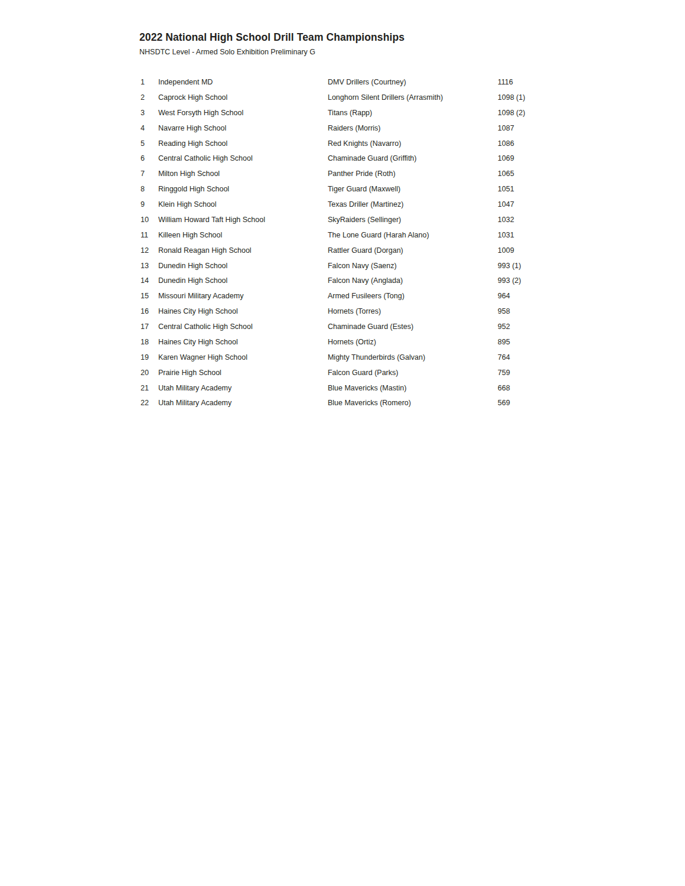2022 National High School Drill Team Championships
NHSDTC Level - Armed Solo Exhibition Preliminary G
| 1 | Independent MD | DMV Drillers (Courtney) | 1116 |
| 2 | Caprock High School | Longhorn Silent Drillers (Arrasmith) | 1098 (1) |
| 3 | West Forsyth High School | Titans (Rapp) | 1098 (2) |
| 4 | Navarre High School | Raiders (Morris) | 1087 |
| 5 | Reading High School | Red Knights (Navarro) | 1086 |
| 6 | Central Catholic High School | Chaminade Guard (Griffith) | 1069 |
| 7 | Milton High School | Panther Pride (Roth) | 1065 |
| 8 | Ringgold High School | Tiger Guard (Maxwell) | 1051 |
| 9 | Klein High School | Texas Driller (Martinez) | 1047 |
| 10 | William Howard Taft High School | SkyRaiders (Sellinger) | 1032 |
| 11 | Killeen High School | The Lone Guard (Harah Alano) | 1031 |
| 12 | Ronald Reagan High School | Rattler Guard (Dorgan) | 1009 |
| 13 | Dunedin High School | Falcon Navy (Saenz) | 993 (1) |
| 14 | Dunedin High School | Falcon Navy (Anglada) | 993 (2) |
| 15 | Missouri Military Academy | Armed Fusileers (Tong) | 964 |
| 16 | Haines City High School | Hornets (Torres) | 958 |
| 17 | Central Catholic High School | Chaminade Guard (Estes) | 952 |
| 18 | Haines City High School | Hornets (Ortiz) | 895 |
| 19 | Karen Wagner High School | Mighty Thunderbirds (Galvan) | 764 |
| 20 | Prairie High School | Falcon Guard (Parks) | 759 |
| 21 | Utah Military Academy | Blue Mavericks (Mastin) | 668 |
| 22 | Utah Military Academy | Blue Mavericks (Romero) | 569 |